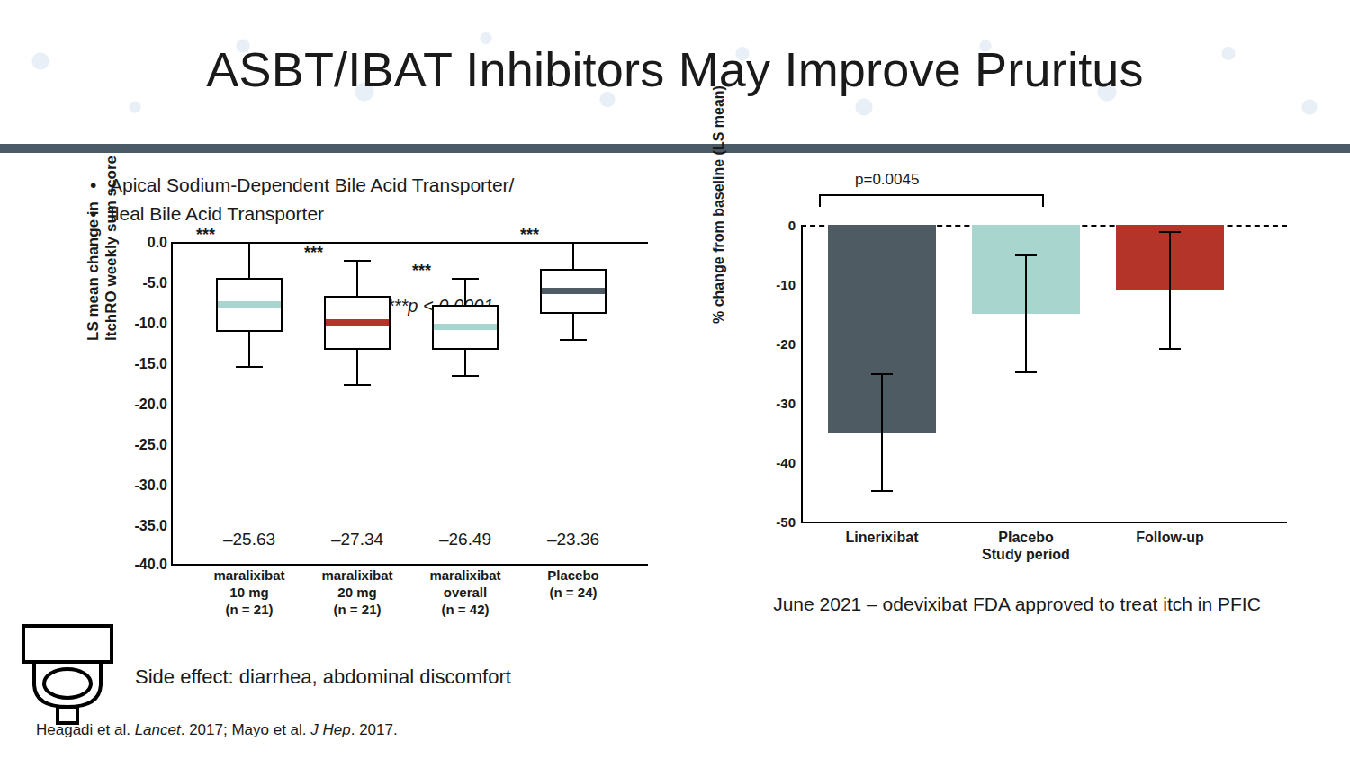ASBT/IBAT Inhibitors May Improve Pruritus
Apical Sodium-Dependent Bile Acid Transporter/
Ileal Bile Acid Transporter
LS mean change in
ItchRO weekly sum score
0.0
-5.0
-10.0
-15.0
-20.0
-25.0
-30.0
-35.0
-40.0
***p < 0.0001
***
–25.63
maralixibat
10 mg
(n = 21)
***
–27.34
maralixibat
20 mg
(n = 21)
***
–26.49
maralixibat
overall
(n = 42)
***
–23.36
Placebo
(n = 24)
Side effect: diarrhea, abdominal discomfort
p=0.0045
% change from baseline (LS mean)
0
-10
-20
-30
-40
-50
Linerixibat
Placebo
Study period
Follow-up
June 2021 – odevixibat FDA approved to treat itch in PFIC
Heagadi et al. Lancet. 2017; Mayo et al. J Hep. 2017.